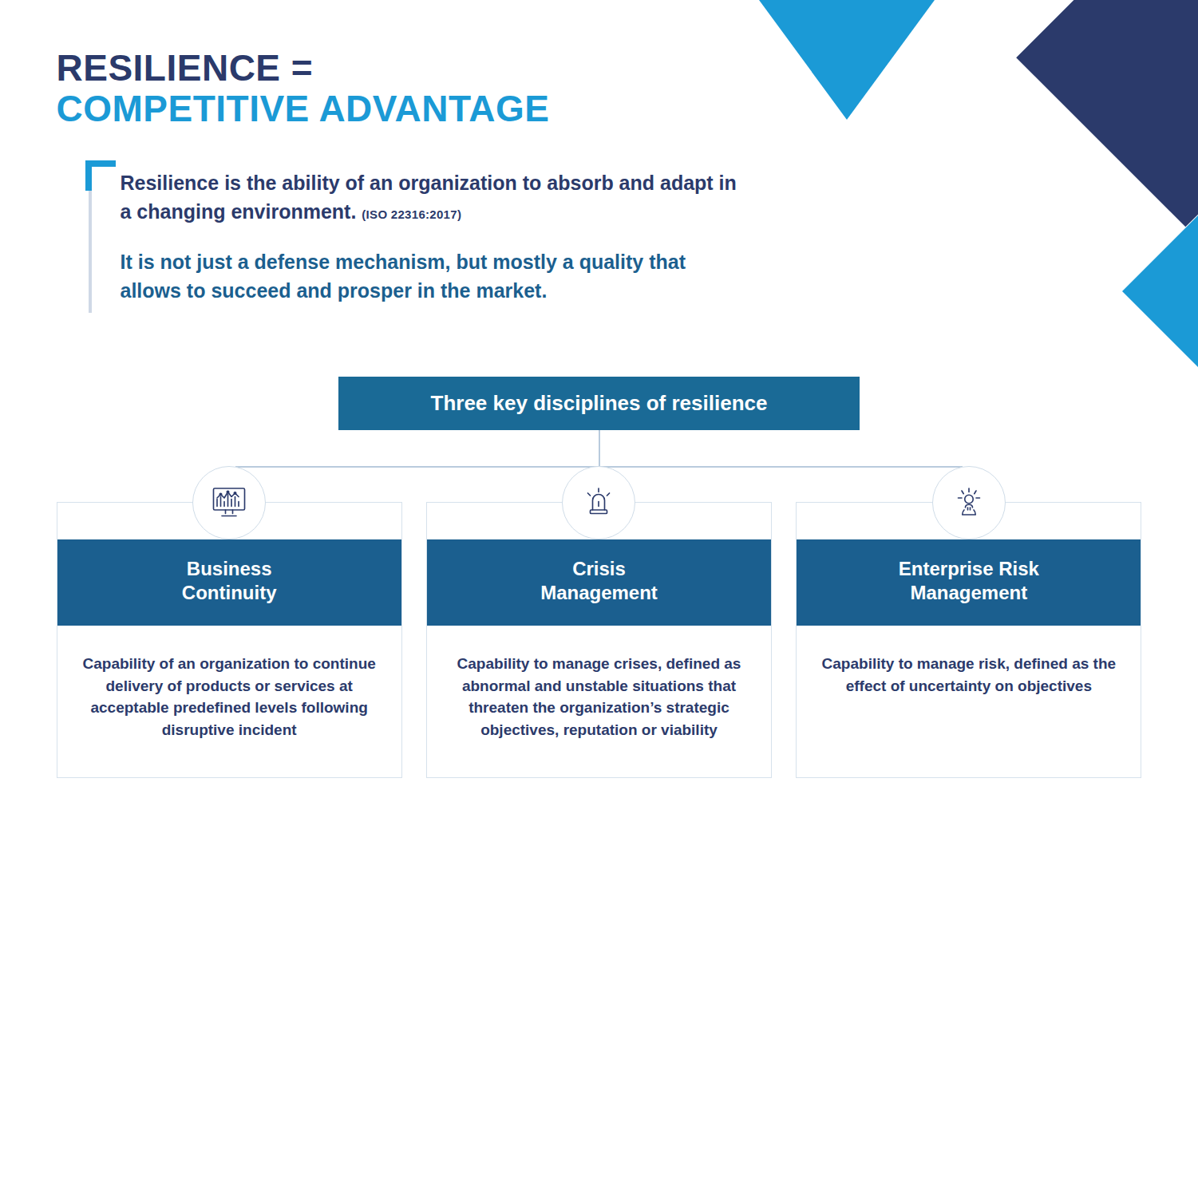Resilience =
Competitive Advantage
Resilience is the ability of an organization to absorb and adapt in a changing environment. (ISO 22316:2017)
It is not just a defense mechanism, but mostly a quality that allows to succeed and prosper in the market.
Three key disciplines of resilience
Business
Continuity
Capability of an organization to continue delivery of products or services at acceptable predefined levels following disruptive incident
Crisis
Management
Capability to manage crises, defined as abnormal and unstable situations that threaten the organization’s strategic objectives, reputation or viability
Enterprise Risk
Management
Capability to manage risk, defined as the effect of uncertainty on objectives